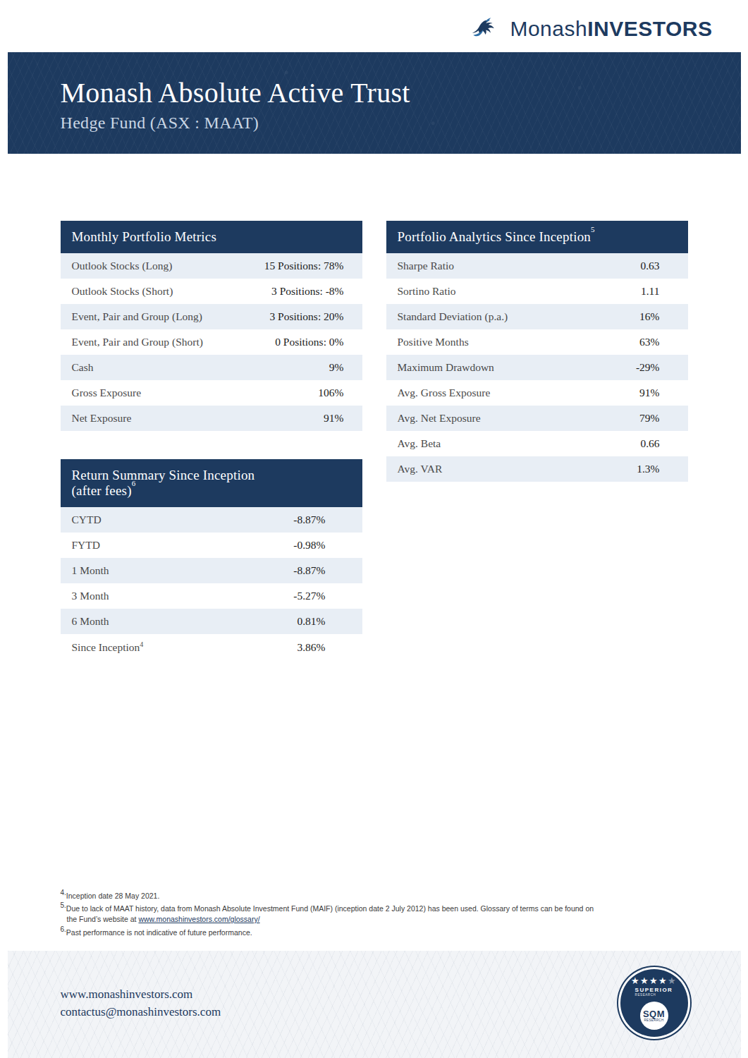Monash INVESTORS
Monash Absolute Active Trust
Hedge Fund (ASX : MAAT)
Monthly Portfolio Metrics
| Outlook Stocks (Long) | 15 Positions: 78% |
| Outlook Stocks (Short) | 3 Positions: -8% |
| Event, Pair and Group (Long) | 3 Positions: 20% |
| Event, Pair and Group (Short) | 0 Positions: 0% |
| Cash | 9% |
| Gross Exposure | 106% |
| Net Exposure | 91% |
Return Summary Since Inception (after fees) 6
| CYTD | -8.87% |
| FYTD | -0.98% |
| 1 Month | -8.87% |
| 3 Month | -5.27% |
| 6 Month | 0.81% |
| Since Inception 4 | 3.86% |
Portfolio Analytics Since Inception 5
| Sharpe Ratio | 0.63 |
| Sortino Ratio | 1.11 |
| Standard Deviation (p.a.) | 16% |
| Positive Months | 63% |
| Maximum Drawdown | -29% |
| Avg. Gross Exposure | 91% |
| Avg. Net Exposure | 79% |
| Avg. Beta | 0.66 |
| Avg. VAR | 1.3% |
4.Inception date 28 May 2021.
5.Due to lack of MAAT history, data from Monash Absolute Investment Fund (MAIF) (inception date 2 July 2012) has been used. Glossary of terms can be found on
the Fund’s website at www.monashinvestors.com/glossary/
6.Past performance is not indicative of future performance.
www.monashinvestors.com
contactus@monashinvestors.com
★★★★★
SUPERIORRESEARCH
SQM RESEARCH